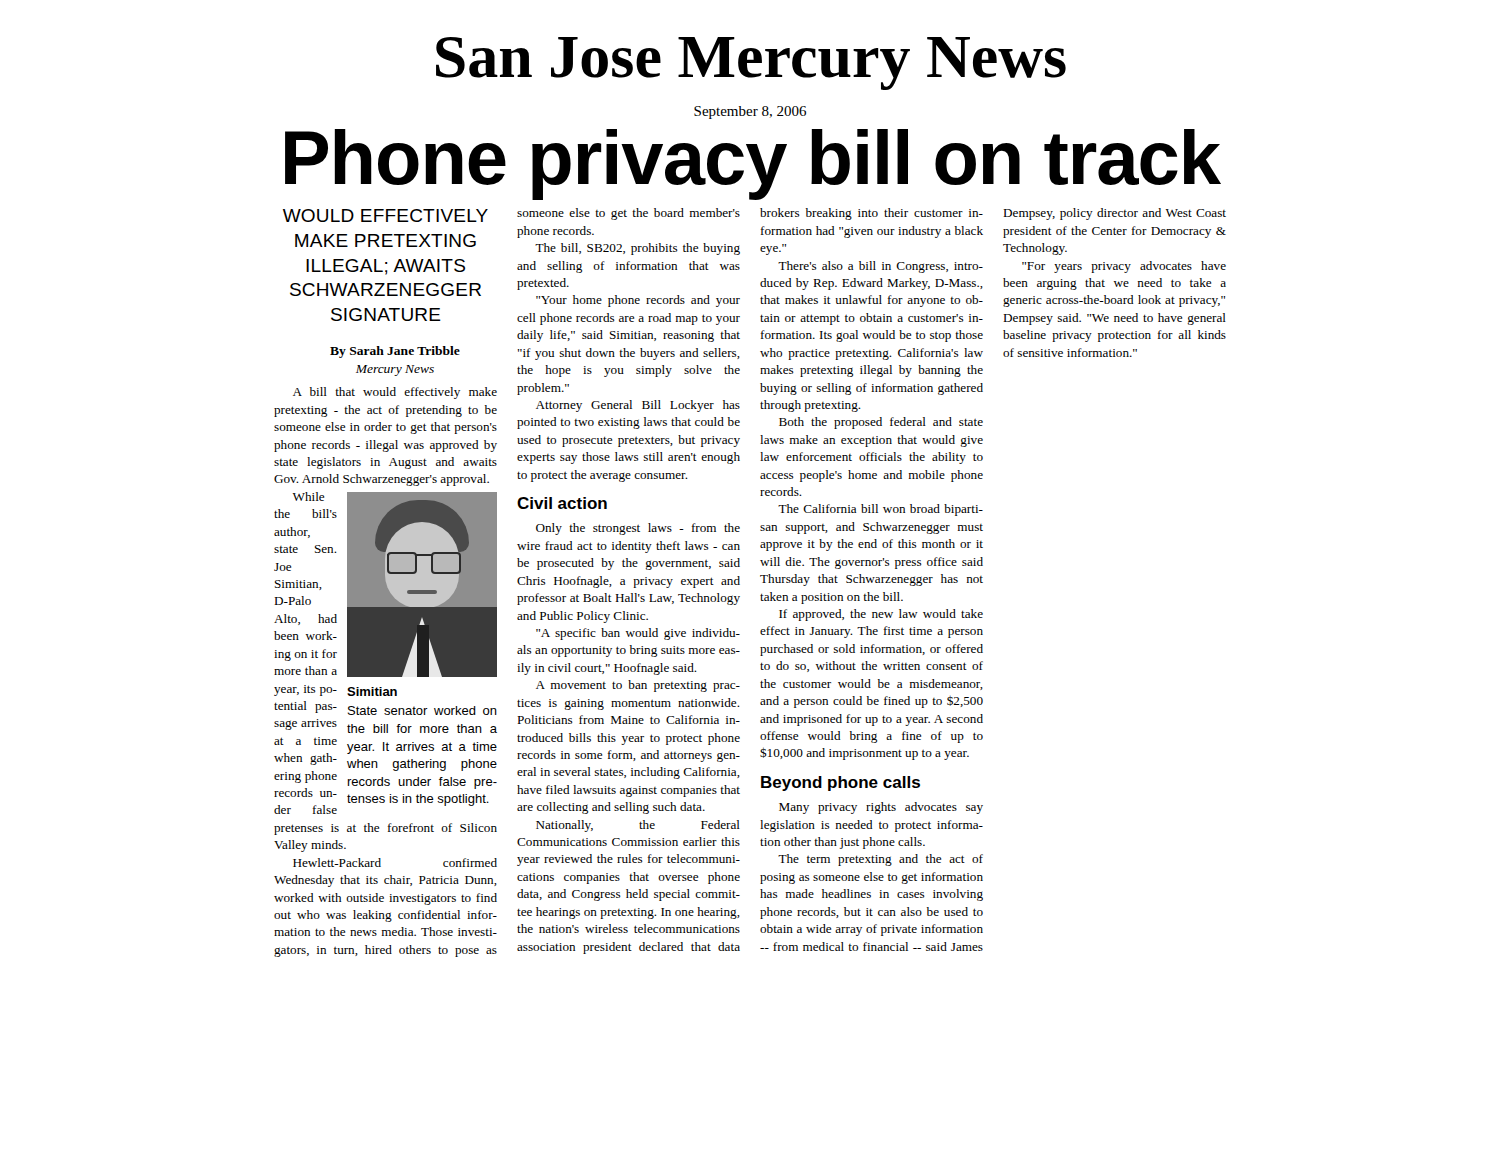San Jose Mercury News
September 8, 2006
Phone privacy bill on track
WOULD EFFECTIVELY MAKE PRETEXTING ILLEGAL; AWAITS SCHWARZENEGGER SIGNATURE
By Sarah Jane Tribble
Mercury News
A bill that would effectively make pretexting - the act of pretending to be someone else in order to get that person's phone records - illegal was approved by state legislators in August and awaits Gov. Arnold Schwarzenegger's approval.
Simitian State senator worked on the bill for more than a year. It arrives at a time when gathering phone records under false pretenses is in the spotlight.
While the bill's author, state Sen. Joe Simitian, D-Palo Alto, had been working on it for more than a year, its potential passage arrives at a time when gathering phone records under false pretenses is at the forefront of Silicon Valley minds.
Hewlett-Packard confirmed Wednesday that its chair, Patricia Dunn, worked with outside investigators to find out who was leaking confidential information to the news media. Those investigators, in turn, hired others to pose as someone else to get the board member's phone records.
The bill, SB202, prohibits the buying and selling of information that was pretexted.
"Your home phone records and your cell phone records are a road map to your daily life," said Simitian, reasoning that "if you shut down the buyers and sellers, the hope is you simply solve the problem."
Attorney General Bill Lockyer has pointed to two existing laws that could be used to prosecute pretexters, but privacy experts say those laws still aren't enough to protect the average consumer.
Civil action
Only the strongest laws - from the wire fraud act to identity theft laws - can be prosecuted by the government, said Chris Hoofnagle, a privacy expert and professor at Boalt Hall's Law, Technology and Public Policy Clinic.
"A specific ban would give individuals an opportunity to bring suits more easily in civil court," Hoofnagle said.
A movement to ban pretexting practices is gaining momentum nationwide. Politicians from Maine to California introduced bills this year to protect phone records in some form, and attorneys general in several states, including California, have filed lawsuits against companies that are collecting and selling such data.
Nationally, the Federal Communications Commission earlier this year reviewed the rules for telecommunications companies that oversee phone data, and Congress held special committee hearings on pretexting. In one hearing, the nation's wireless telecommunications association president declared that data brokers breaking into their customer information had "given our industry a black eye."
There's also a bill in Congress, introduced by Rep. Edward Markey, D-Mass., that makes it unlawful for anyone to obtain or attempt to obtain a customer's information. Its goal would be to stop those who practice pretexting. California's law makes pretexting illegal by banning the buying or selling of information gathered through pretexting.
Both the proposed federal and state laws make an exception that would give law enforcement officials the ability to access people's home and mobile phone records.
The California bill won broad bipartisan support, and Schwarzenegger must approve it by the end of this month or it will die. The governor's press office said Thursday that Schwarzenegger has not taken a position on the bill.
If approved, the new law would take effect in January. The first time a person purchased or sold information, or offered to do so, without the written consent of the customer would be a misdemeanor, and a person could be fined up to $2,500 and imprisoned for up to a year. A second offense would bring a fine of up to $10,000 and imprisonment up to a year.
Beyond phone calls
Many privacy rights advocates say legislation is needed to protect information other than just phone calls.
The term pretexting and the act of posing as someone else to get information has made headlines in cases involving phone records, but it can also be used to obtain a wide array of private information -- from medical to financial -- said James Dempsey, policy director and West Coast president of the Center for Democracy & Technology.
"For years privacy advocates have been arguing that we need to take a generic across-the-board look at privacy," Dempsey said. "We need to have general baseline privacy protection for all kinds of sensitive information."